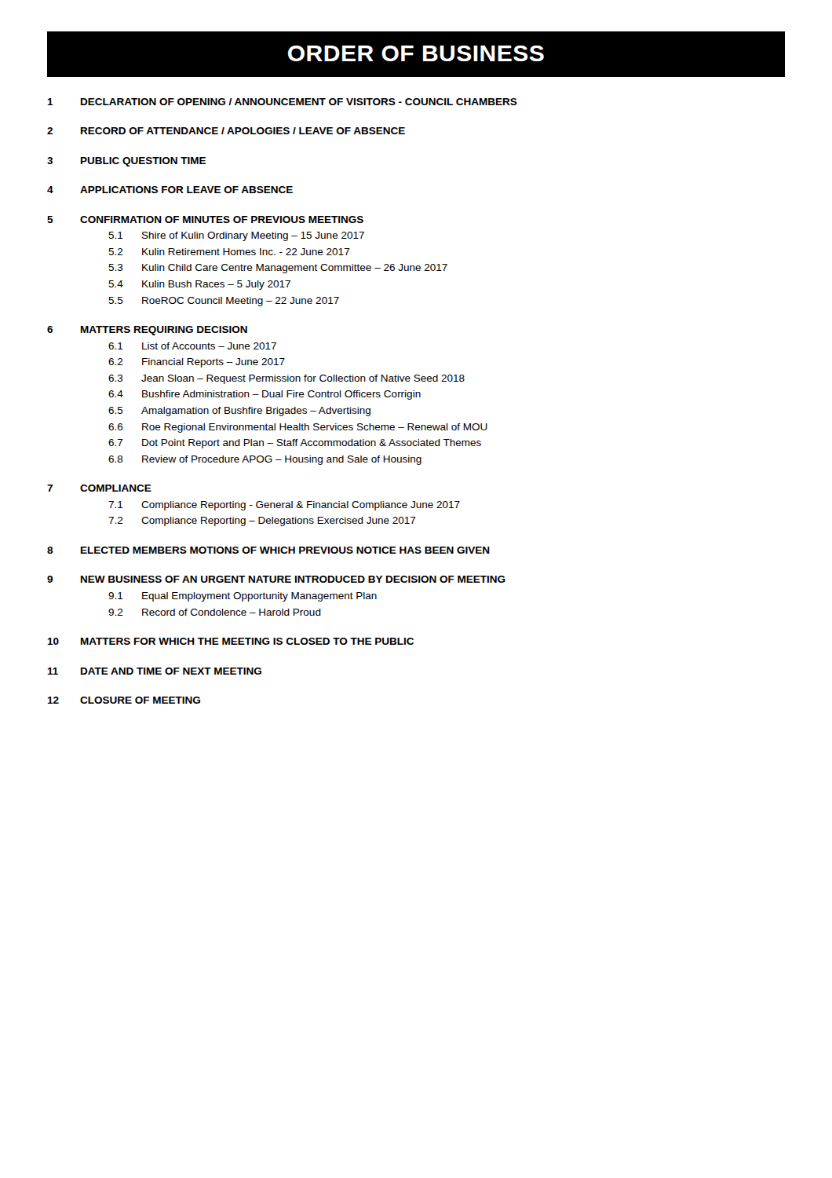ORDER OF BUSINESS
1
DECLARATION OF OPENING / ANNOUNCEMENT OF VISITORS - COUNCIL CHAMBERS
2
RECORD OF ATTENDANCE / APOLOGIES / LEAVE OF ABSENCE
3
PUBLIC QUESTION TIME
4
APPLICATIONS FOR LEAVE OF ABSENCE
5
CONFIRMATION OF MINUTES OF PREVIOUS MEETINGS
5.1
Shire of Kulin Ordinary Meeting – 15 June 2017
5.2
Kulin Retirement Homes Inc. - 22 June 2017
5.3
Kulin Child Care Centre Management Committee – 26 June 2017
5.4
Kulin Bush Races – 5 July 2017
5.5
RoeROC Council Meeting – 22 June 2017
6
MATTERS REQUIRING DECISION
6.1
List of Accounts – June 2017
6.2
Financial Reports – June 2017
6.3
Jean Sloan – Request Permission for Collection of Native Seed 2018
6.4
Bushfire Administration – Dual Fire Control Officers Corrigin
6.5
Amalgamation of Bushfire Brigades – Advertising
6.6
Roe Regional Environmental Health Services Scheme – Renewal of MOU
6.7
Dot Point Report and Plan – Staff Accommodation & Associated Themes
6.8
Review of Procedure APOG – Housing and Sale of Housing
7
COMPLIANCE
7.1
Compliance Reporting - General & Financial Compliance June 2017
7.2
Compliance Reporting – Delegations Exercised June 2017
8
ELECTED MEMBERS MOTIONS OF WHICH PREVIOUS NOTICE HAS BEEN GIVEN
9
NEW BUSINESS OF AN URGENT NATURE INTRODUCED BY DECISION OF MEETING
9.1
Equal Employment Opportunity Management Plan
9.2
Record of Condolence – Harold Proud
10
MATTERS FOR WHICH THE MEETING IS CLOSED TO THE PUBLIC
11
DATE AND TIME OF NEXT MEETING
12
CLOSURE OF MEETING